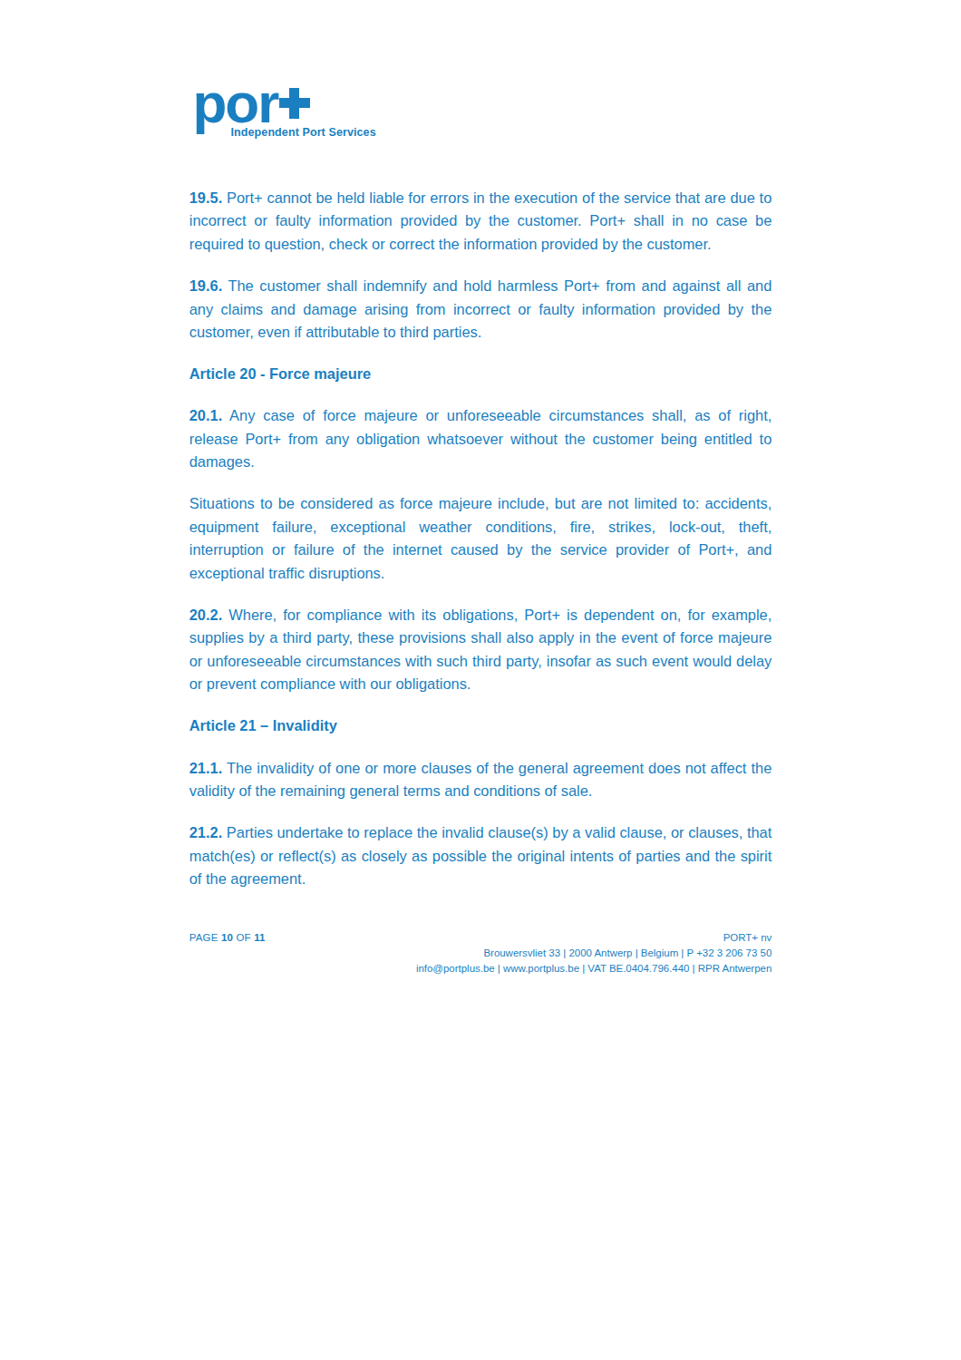por
Independent Port Services
19.5. Port+ cannot be held liable for errors in the execution of the service that are due to incorrect or faulty information provided by the customer. Port+ shall in no case be required to question, check or correct the information provided by the customer.
19.6. The customer shall indemnify and hold harmless Port+ from and against all and any claims and damage arising from incorrect or faulty information provided by the customer, even if attributable to third parties.
Article 20 - Force majeure
20.1. Any case of force majeure or unforeseeable circumstances shall, as of right, release Port+ from any obligation whatsoever without the customer being entitled to damages.
Situations to be considered as force majeure include, but are not limited to: accidents, equipment failure, exceptional weather conditions, fire, strikes, lock-out, theft, interruption or failure of the internet caused by the service provider of Port+, and exceptional traffic disruptions.
20.2. Where, for compliance with its obligations, Port+ is dependent on, for example, supplies by a third party, these provisions shall also apply in the event of force majeure or unforeseeable circumstances with such third party, insofar as such event would delay or prevent compliance with our obligations.
Article 21 – Invalidity
21.1. The invalidity of one or more clauses of the general agreement does not affect the validity of the remaining general terms and conditions of sale.
21.2. Parties undertake to replace the invalid clause(s) by a valid clause, or clauses, that match(es) or reflect(s) as closely as possible the original intents of parties and the spirit of the agreement.
PAGE 10 OF 11
PORT+ nv
Brouwersvliet 33 | 2000 Antwerp | Belgium | P +32 3 206 73 50
info@portplus.be | www.portplus.be | VAT BE.0404.796.440 | RPR Antwerpen